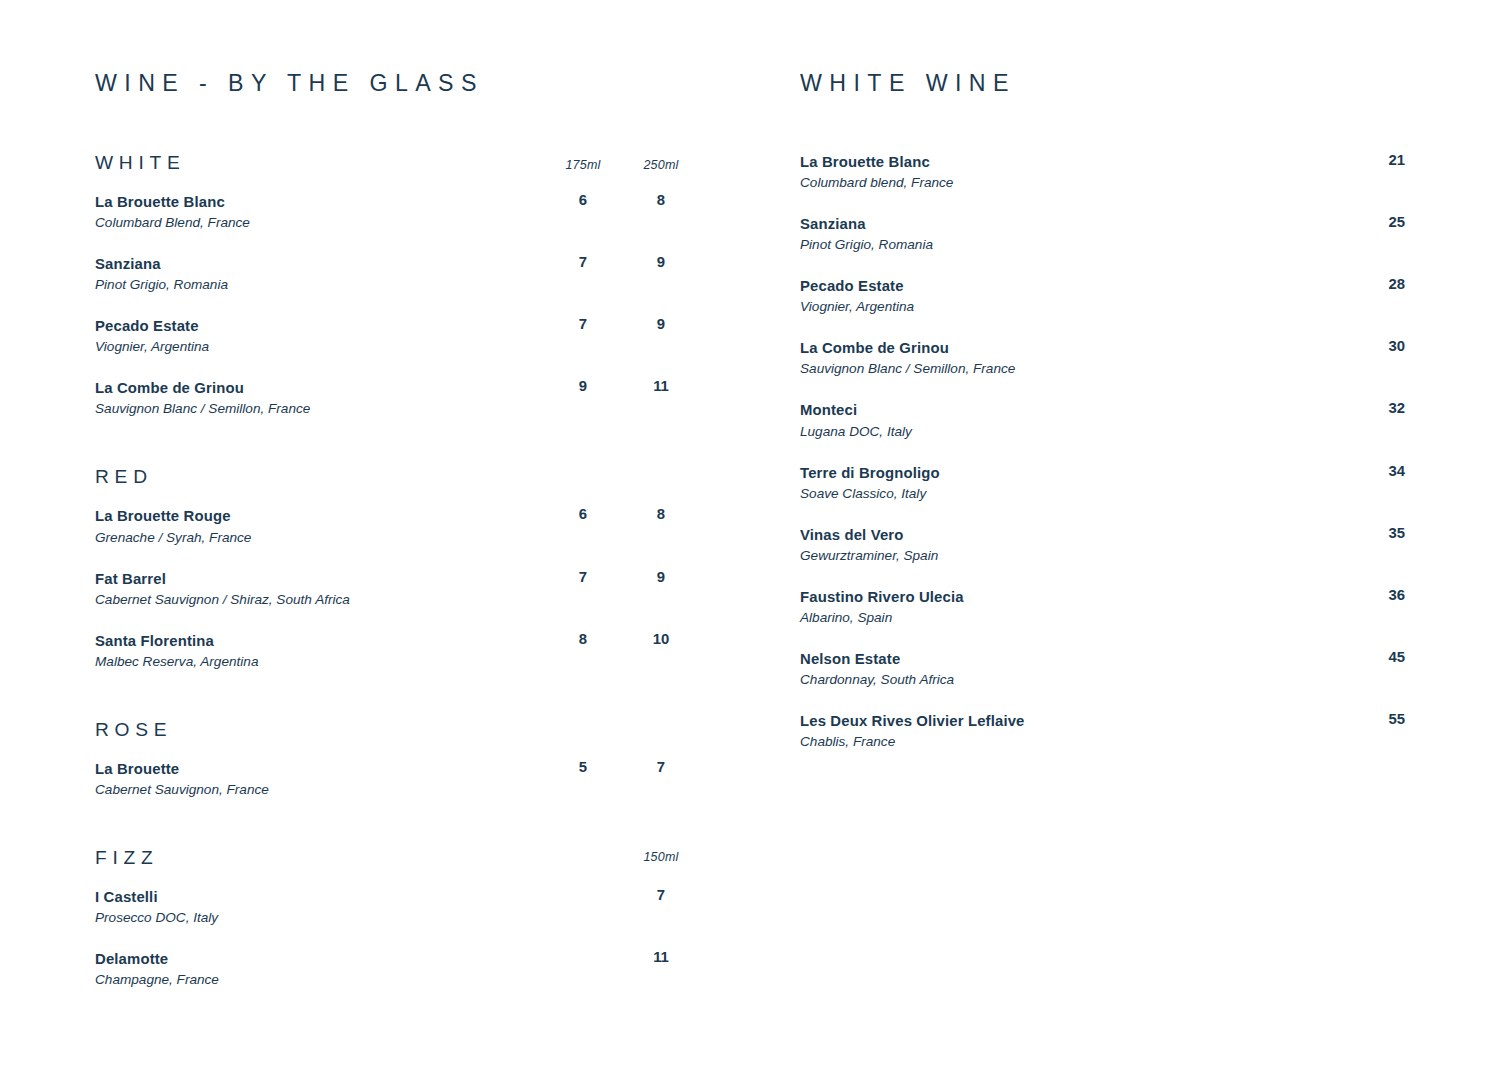Wine - by the glass
White
175ml 250ml
La Brouette Blanc
Columbard Blend, France
68
Sanziana
Pinot Grigio, Romania
79
Pecado Estate
Viognier, Argentina
79
La Combe de Grinou
Sauvignon Blanc / Semillon, France
911
Red
La Brouette Rouge
Grenache / Syrah, France
68
Fat Barrel
Cabernet Sauvignon / Shiraz, South Africa
79
Santa Florentina
Malbec Reserva, Argentina
810
Rose
La Brouette
Cabernet Sauvignon, France
57
Fizz
150ml
I Castelli
Prosecco DOC, Italy
7
Delamotte
Champagne, France
11
White wine
La Brouette Blanc
Columbard blend, France
21
Sanziana
Pinot Grigio, Romania
25
Pecado Estate
Viognier, Argentina
28
La Combe de Grinou
Sauvignon Blanc / Semillon, France
30
Monteci
Lugana DOC, Italy
32
Terre di Brognoligo
Soave Classico, Italy
34
Vinas del Vero
Gewurztraminer, Spain
35
Faustino Rivero Ulecia
Albarino, Spain
36
Nelson Estate
Chardonnay, South Africa
45
Les Deux Rives Olivier Leflaive
Chablis, France
55